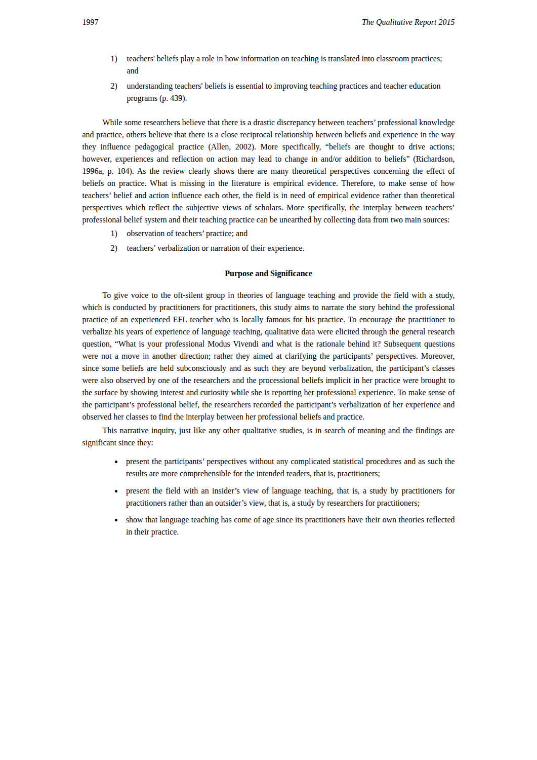1997 The Qualitative Report 2015
teachers' beliefs play a role in how information on teaching is translated into classroom practices; and
understanding teachers' beliefs is essential to improving teaching practices and teacher education programs (p. 439).
While some researchers believe that there is a drastic discrepancy between teachers’ professional knowledge and practice, others believe that there is a close reciprocal relationship between beliefs and experience in the way they influence pedagogical practice (Allen, 2002). More specifically, “beliefs are thought to drive actions; however, experiences and reflection on action may lead to change in and/or addition to beliefs” (Richardson, 1996a, p. 104). As the review clearly shows there are many theoretical perspectives concerning the effect of beliefs on practice. What is missing in the literature is empirical evidence. Therefore, to make sense of how teachers’ belief and action influence each other, the field is in need of empirical evidence rather than theoretical perspectives which reflect the subjective views of scholars. More specifically, the interplay between teachers’ professional belief system and their teaching practice can be unearthed by collecting data from two main sources:
observation of teachers’ practice; and
teachers’ verbalization or narration of their experience.
Purpose and Significance
To give voice to the oft-silent group in theories of language teaching and provide the field with a study, which is conducted by practitioners for practitioners, this study aims to narrate the story behind the professional practice of an experienced EFL teacher who is locally famous for his practice. To encourage the practitioner to verbalize his years of experience of language teaching, qualitative data were elicited through the general research question, “What is your professional Modus Vivendi and what is the rationale behind it? Subsequent questions were not a move in another direction; rather they aimed at clarifying the participants’ perspectives. Moreover, since some beliefs are held subconsciously and as such they are beyond verbalization, the participant’s classes were also observed by one of the researchers and the processional beliefs implicit in her practice were brought to the surface by showing interest and curiosity while she is reporting her professional experience. To make sense of the participant’s professional belief, the researchers recorded the participant’s verbalization of her experience and observed her classes to find the interplay between her professional beliefs and practice.
This narrative inquiry, just like any other qualitative studies, is in search of meaning and the findings are significant since they:
present the participants’ perspectives without any complicated statistical procedures and as such the results are more comprehensible for the intended readers, that is, practitioners;
present the field with an insider’s view of language teaching, that is, a study by practitioners for practitioners rather than an outsider’s view, that is, a study by researchers for practitioners;
show that language teaching has come of age since its practitioners have their own theories reflected in their practice.